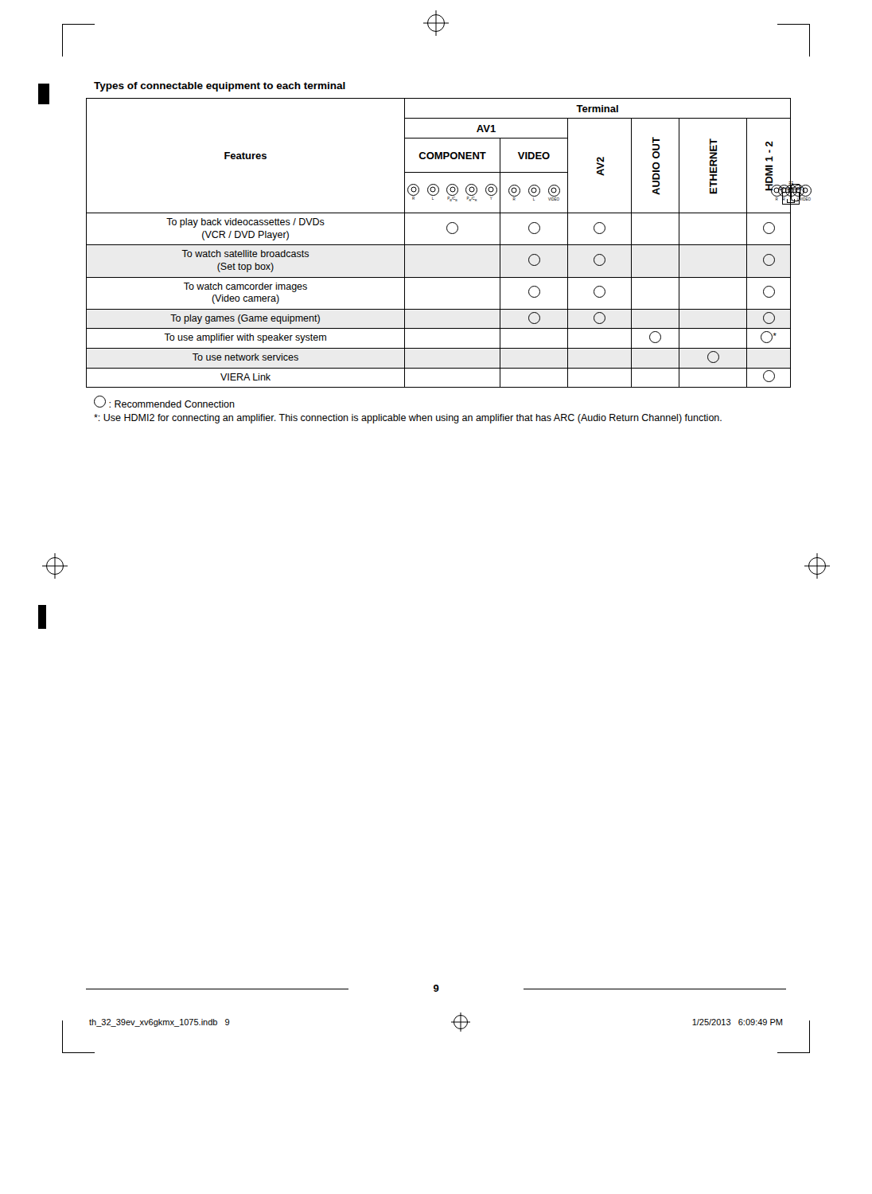Types of connectable equipment to each terminal
| Features | Terminal |
| AV1 | AV2 | AUDIO OUT | ETHERNET | HDMI 1 - 2 |
| COMPONENT | VIDEO |
| R L P B /C B P R /C R Y | R L VIDEO | R L VIDEO | R L | ☷ ETHERNET | |
| To play back videocassettes / DVDs (VCR / DVD Player) | | | | | | |
| To watch satellite broadcasts (Set top box) | | | | | | |
| To watch camcorder images (Video camera) | | | | | | |
| To play games (Game equipment) | | | | | | |
| To use amplifier with speaker system | | | | | | * |
| To use network services | | | | | | |
| VIERA Link | | | | | | |
: Recommended Connection
*: Use HDMI2 for connecting an amplifier. This connection is applicable when using an amplifier that has ARC (Audio Return Channel) function.
9
th_32_39ev_xv6gkmx_1075.indb 9 1/25/2013 6:09:49 PM